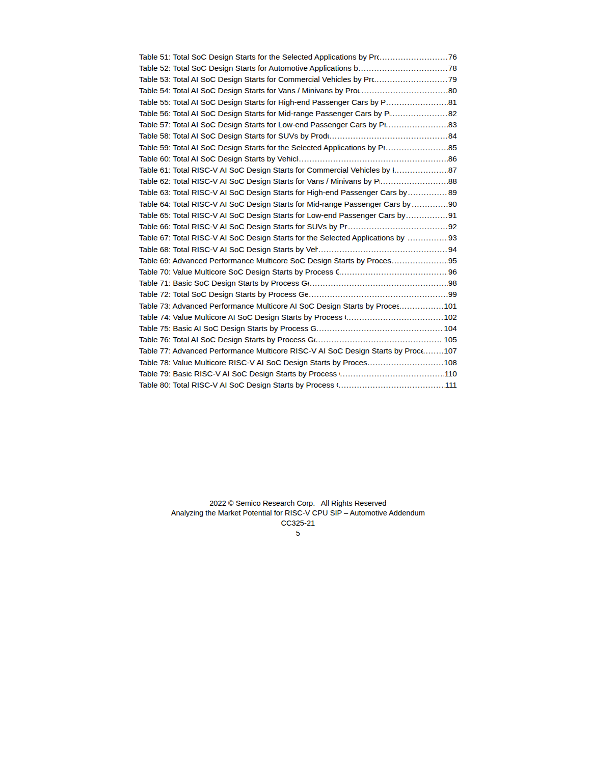Table 51: Total SoC Design Starts for the Selected Applications by Product Type 2019–2027.................................. 76
Table 52: Total SoC Design Starts for Automotive Applications by Vehicle 2019–2027............................................. 78
Table 53: Total AI SoC Design Starts for Commercial Vehicles by Product Type 2019–2027..................................... 79
Table 54: Total AI SoC Design Starts for Vans / Minivans by Product Type 2019–2027............................................. 80
Table 55: Total AI SoC Design Starts for High-end Passenger Cars by Product Type 2019–2027............................... 81
Table 56: Total AI SoC Design Starts for Mid-range Passenger Cars by Product Type 2019–2027............................. 82
Table 57: Total AI SoC Design Starts for Low-end Passenger Cars by Product Type 2019–2027............................... 83
Table 58: Total AI SoC Design Starts for SUVs by Product Type 2019–2027............................................................. 84
Table 59: Total AI SoC Design Starts for the Selected Applications by Product Type 2019–2027............................... 85
Table 60: Total AI SoC Design Starts by Vehicle Type 2019–2027............................................................................... 86
Table 61: Total RISC-V AI SoC Design Starts for Commercial Vehicles by Product Type 2019–2027........................... 87
Table 62: Total RISC-V AI SoC Design Starts for Vans / Minivans by Product Type 2019–2027.................................. 88
Table 63: Total RISC-V AI SoC Design Starts for High-end Passenger Cars by Product Type 2019–2027.................... 89
Table 64: Total RISC-V AI SoC Design Starts for Mid-range Passenger Cars by Product Type 2019–2027.................. 90
Table 65: Total RISC-V AI SoC Design Starts for Low-end Passenger Cars by Product Type 2019–2027..................... 91
Table 66: Total RISC-V AI SoC Design Starts for SUVs by Product Type 2019–2027.................................................... 92
Table 67: Total RISC-V AI SoC Design Starts for the Selected Applications by Product Type 2019–2027.................... 93
Table 68: Total RISC-V AI SoC Design Starts by Vehicle Type 2019–2027..................................................................... 94
Table 69: Advanced Performance Multicore SoC Design Starts by Process Geometry 2019–2027............................ 95
Table 70: Value Multicore SoC Design Starts by Process Geometry 2019–2027........................................................ 96
Table 71: Basic SoC Design Starts by Process Geometry 2019–2027......................................................................... 98
Table 72: Total SoC Design Starts by Process Geometry 2019–2027......................................................................... 99
Table 73: Advanced Performance Multicore AI SoC Design Starts by Process Geometry 2019–2027...................... 101
Table 74: Value Multicore AI SoC Design Starts by Process Geometry 2019–2027.................................................. 102
Table 75: Basic AI SoC Design Starts by Process Geometry 2019–2027................................................................... 104
Table 76: Total AI SoC Design Starts by Process Geometry 2019–2027................................................................... 105
Table 77: Advanced Performance Multicore RISC-V AI SoC Design Starts by Process Geometry 2019–2027.......... 107
Table 78: Value Multicore RISC-V AI SoC Design Starts by Process Geometry 2019–2027....................................... 108
Table 79: Basic RISC-V AI SoC Design Starts by Process Geometry 2019–2027...................................................... 110
Table 80: Total RISC-V AI SoC Design Starts by Process Geometry 2019–2027....................................................... 111
2022 © Semico Research Corp. All Rights Reserved
Analyzing the Market Potential for RISC-V CPU SIP – Automotive Addendum
CC325-21
5